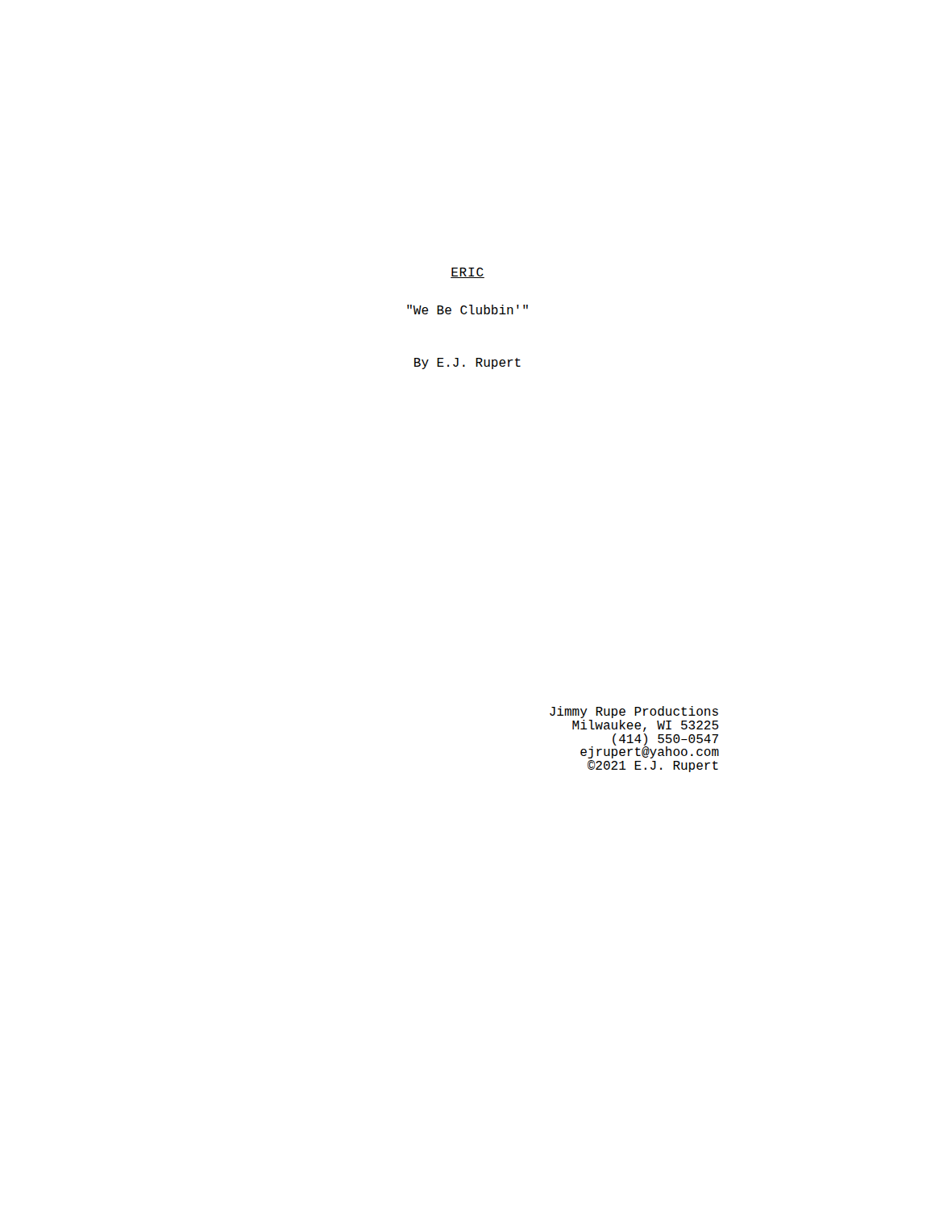ERIC
"We Be Clubbin'"
By E.J. Rupert
Jimmy Rupe Productions
Milwaukee, WI 53225
(414) 550–0547
ejrupert@yahoo.com
©2021 E.J. Rupert